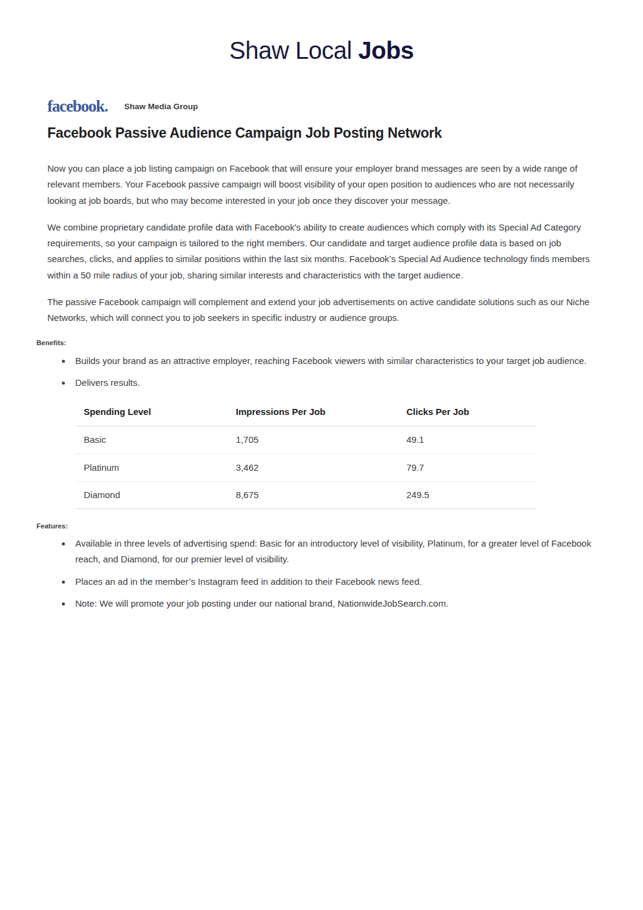Shaw Local Jobs
facebook. Shaw Media Group
Facebook Passive Audience Campaign Job Posting Network
Now you can place a job listing campaign on Facebook that will ensure your employer brand messages are seen by a wide range of relevant members. Your Facebook passive campaign will boost visibility of your open position to audiences who are not necessarily looking at job boards, but who may become interested in your job once they discover your message.
We combine proprietary candidate profile data with Facebook's ability to create audiences which comply with its Special Ad Category requirements, so your campaign is tailored to the right members. Our candidate and target audience profile data is based on job searches, clicks, and applies to similar positions within the last six months. Facebook’s Special Ad Audience technology finds members within a 50 mile radius of your job, sharing similar interests and characteristics with the target audience.
The passive Facebook campaign will complement and extend your job advertisements on active candidate solutions such as our Niche Networks, which will connect you to job seekers in specific industry or audience groups.
Benefits:
Builds your brand as an attractive employer, reaching Facebook viewers with similar characteristics to your target job audience.
Delivers results.
| Spending Level | Impressions Per Job | Clicks Per Job |
| --- | --- | --- |
| Basic | 1,705 | 49.1 |
| Platinum | 3,462 | 79.7 |
| Diamond | 8,675 | 249.5 |
Features:
Available in three levels of advertising spend: Basic for an introductory level of visibility, Platinum, for a greater level of Facebook reach, and Diamond, for our premier level of visibility.
Places an ad in the member’s Instagram feed in addition to their Facebook news feed.
Note: We will promote your job posting under our national brand, NationwideJobSearch.com.